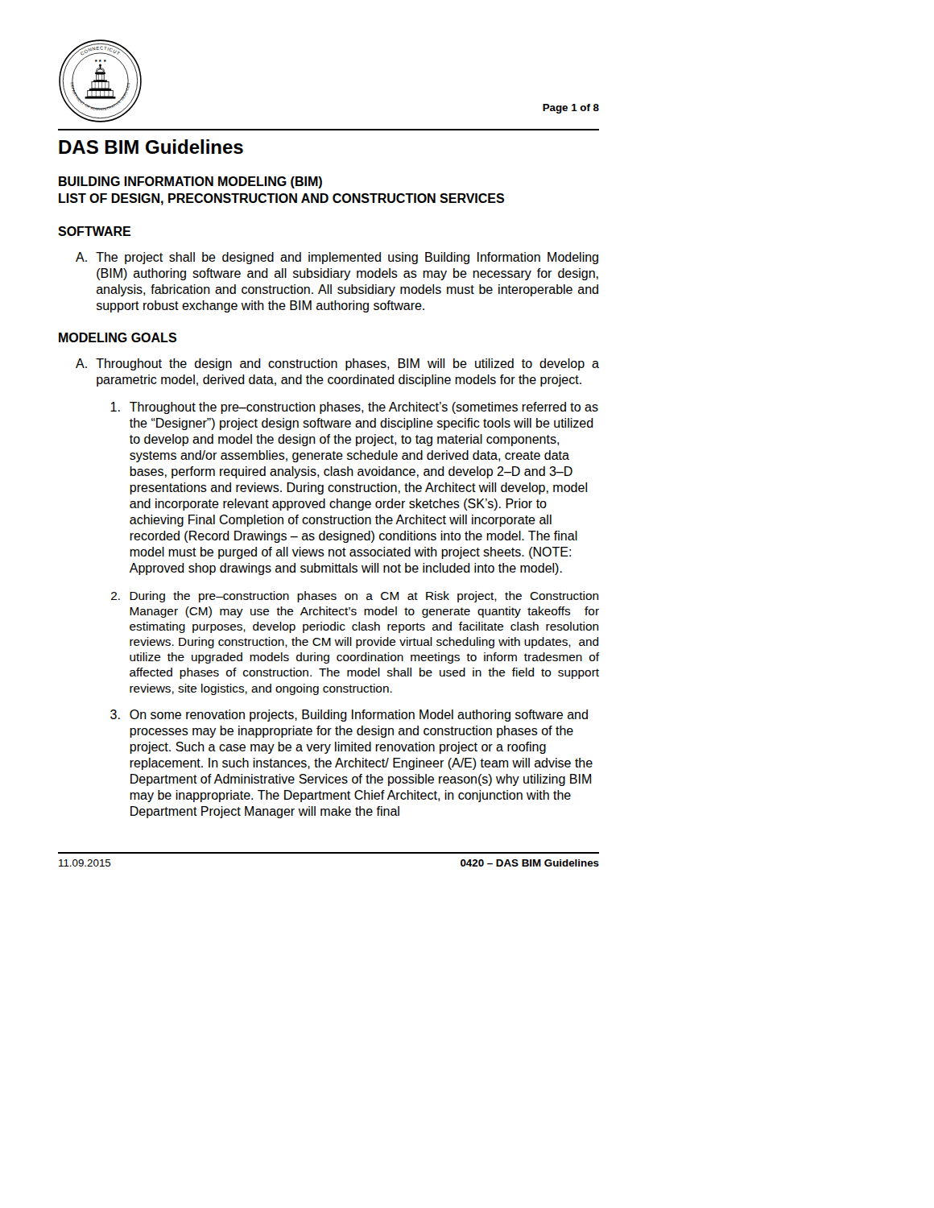CONNECTICUT DEPARTMENT OF ADMINISTRATIVE SERVICES ★ ★ ★
Page 1 of 8
DAS BIM Guidelines
BUILDING INFORMATION MODELING (BIM)
LIST OF DESIGN, PRECONSTRUCTION AND CONSTRUCTION SERVICES
SOFTWARE
The project shall be designed and implemented using Building Information Modeling (BIM) authoring software and all subsidiary models as may be necessary for design, analysis, fabrication and construction. All subsidiary models must be interoperable and support robust exchange with the BIM authoring software.
MODELING GOALS
Throughout the design and construction phases, BIM will be utilized to develop a parametric model, derived data, and the coordinated discipline models for the project.
Throughout the pre–construction phases, the Architect’s (sometimes referred to as the “Designer”) project design software and discipline specific tools will be utilized to develop and model the design of the project, to tag material components, systems and/or assemblies, generate schedule and derived data, create data bases, perform required analysis, clash avoidance, and develop 2–D and 3–D presentations and reviews. During construction, the Architect will develop, model and incorporate relevant approved change order sketches (SK’s). Prior to achieving Final Completion of construction the Architect will incorporate all recorded (Record Drawings – as designed) conditions into the model. The final model must be purged of all views not associated with project sheets. (NOTE: Approved shop drawings and submittals will not be included into the model).
During the pre–construc​tion phases on a CM at Risk project, the Construction Manager (CM) may use the Architect’s model to generate quantity takeoffs for estimating purposes, develop periodic clash reports and facilitate clash resolution reviews. During construction, the CM will provide virtual scheduling with updates, and utilize the upgraded models during coordination meetings to inform tradesmen of affected phases of construction. The model shall be used in the field to support reviews, site logistics, and ongoing construction.
On some renovation projects, Building Information Model authoring software and processes may be inappropriate for the design and construction phases of the project. Such a case may be a very limited renovation project or a roofing replacement. In such instances, the Architect/ Engineer (A/E) team will advise the Department of Administrative Services of the possible reason(s) why utilizing BIM may be inappropriate. The Department Chief Architect, in conjunction with the Department Project Manager will make the final
11.09.2015 0420 – DAS BIM Guidelines